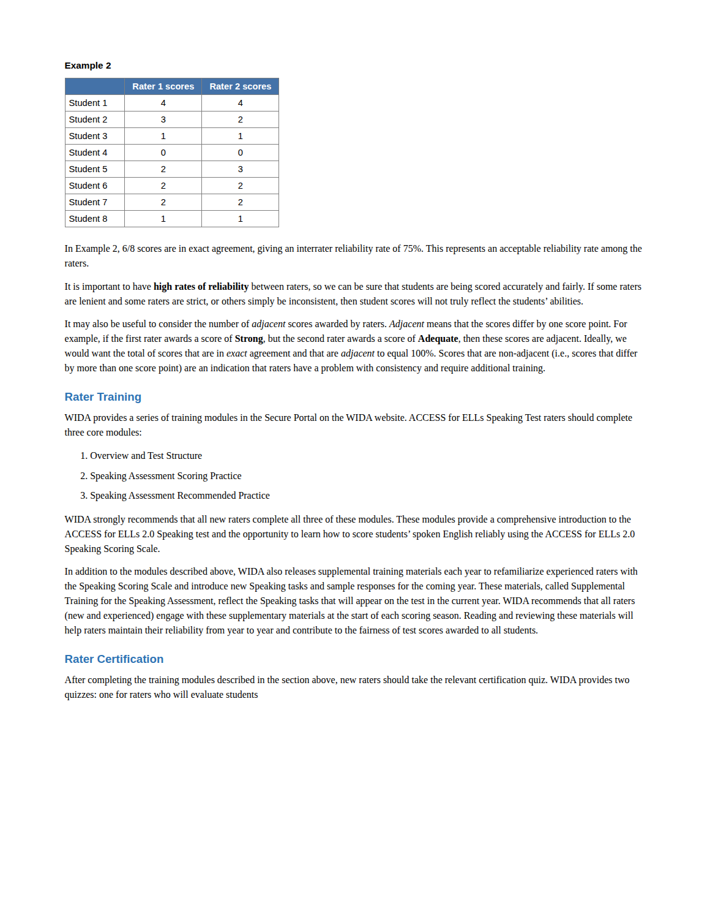Example 2
| | Rater 1 scores | Rater 2 scores |
| --- | --- | --- |
| Student 1 | 4 | 4 |
| Student 2 | 3 | 2 |
| Student 3 | 1 | 1 |
| Student 4 | 0 | 0 |
| Student 5 | 2 | 3 |
| Student 6 | 2 | 2 |
| Student 7 | 2 | 2 |
| Student 8 | 1 | 1 |
In Example 2, 6/8 scores are in exact agreement, giving an interrater reliability rate of 75%. This represents an acceptable reliability rate among the raters.
It is important to have high rates of reliability between raters, so we can be sure that students are being scored accurately and fairly. If some raters are lenient and some raters are strict, or others simply be inconsistent, then student scores will not truly reflect the students’ abilities.
It may also be useful to consider the number of adjacent scores awarded by raters. Adjacent means that the scores differ by one score point. For example, if the first rater awards a score of Strong, but the second rater awards a score of Adequate, then these scores are adjacent. Ideally, we would want the total of scores that are in exact agreement and that are adjacent to equal 100%. Scores that are non-adjacent (i.e., scores that differ by more than one score point) are an indication that raters have a problem with consistency and require additional training.
Rater Training
WIDA provides a series of training modules in the Secure Portal on the WIDA website. ACCESS for ELLs Speaking Test raters should complete three core modules:
Overview and Test Structure
Speaking Assessment Scoring Practice
Speaking Assessment Recommended Practice
WIDA strongly recommends that all new raters complete all three of these modules. These modules provide a comprehensive introduction to the ACCESS for ELLs 2.0 Speaking test and the opportunity to learn how to score students’ spoken English reliably using the ACCESS for ELLs 2.0 Speaking Scoring Scale.
In addition to the modules described above, WIDA also releases supplemental training materials each year to refamiliarize experienced raters with the Speaking Scoring Scale and introduce new Speaking tasks and sample responses for the coming year. These materials, called Supplemental Training for the Speaking Assessment, reflect the Speaking tasks that will appear on the test in the current year. WIDA recommends that all raters (new and experienced) engage with these supplementary materials at the start of each scoring season. Reading and reviewing these materials will help raters maintain their reliability from year to year and contribute to the fairness of test scores awarded to all students.
Rater Certification
After completing the training modules described in the section above, new raters should take the relevant certification quiz. WIDA provides two quizzes: one for raters who will evaluate students